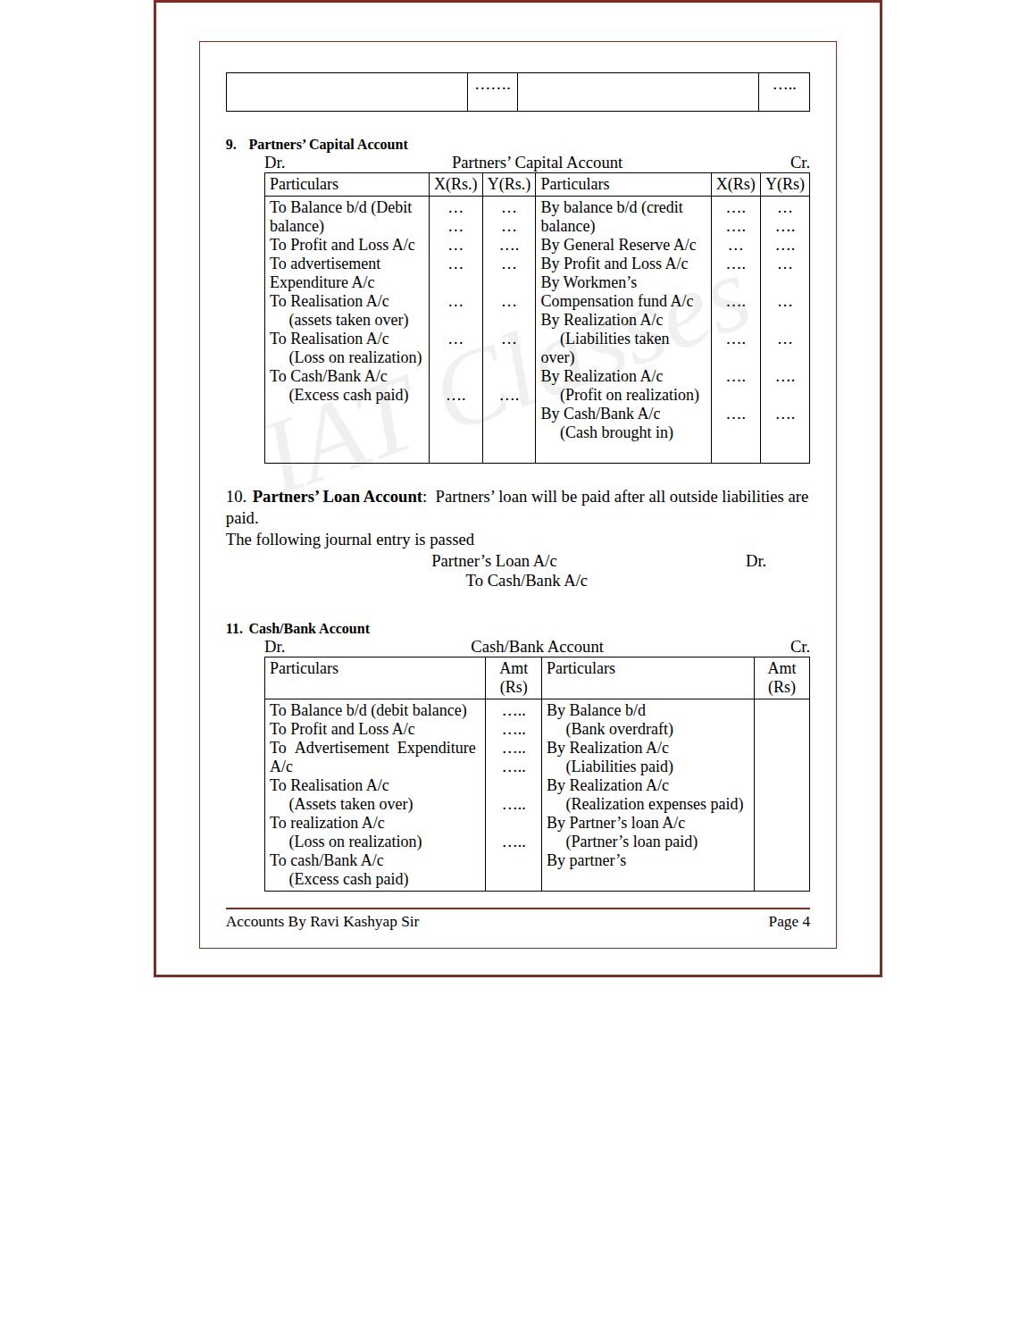IAT Classes
| | ……. | | ….. |
9. Partners’ Capital Account
Dr. Partners’ Capital Account Cr.
| Particulars | X(Rs.) | Y(Rs.) | Particulars | X(Rs) | Y(Rs) |
| To Balance b/d (Debit balance) To Profit and Loss A/c To advertisement Expenditure A/c To Realisation A/c (assets taken over) To Realisation A/c (Loss on realization) To Cash/Bank A/c (Excess cash paid) | … … … … … … …. | … … …. … … … …. | By balance b/d (credit balance) By General Reserve A/c By Profit and Loss A/c By Workmen’s Compensation fund A/c By Realization A/c (Liabilities taken over) By Realization A/c (Profit on realization) By Cash/Bank A/c (Cash brought in) | …. …. … …. …. …. …. …. | … …. …. … … … …. …. |
10. Partners’ Loan Account: Partners’ loan will be paid after all outside liabilities are
paid.
The following journal entry is passed
Partner’s Loan A/c Dr.
To Cash/Bank A/c
11. Cash/Bank Account
Dr. Cash/Bank Account Cr.
| Particulars | Amt (Rs) | Particulars | Amt (Rs) |
| To Balance b/d (debit balance) To Profit and Loss A/c To Advertisement Expenditure A/c To Realisation A/c (Assets taken over) To realization A/c (Loss on realization) To cash/Bank A/c (Excess cash paid) | ….. ….. ….. ….. ….. ….. | By Balance b/d (Bank overdraft) By Realization A/c (Liabilities paid) By Realization A/c (Realization expenses paid) By Partner’s loan A/c (Partner’s loan paid) By partner’s | |
Accounts By Ravi Kashyap Sir Page 4